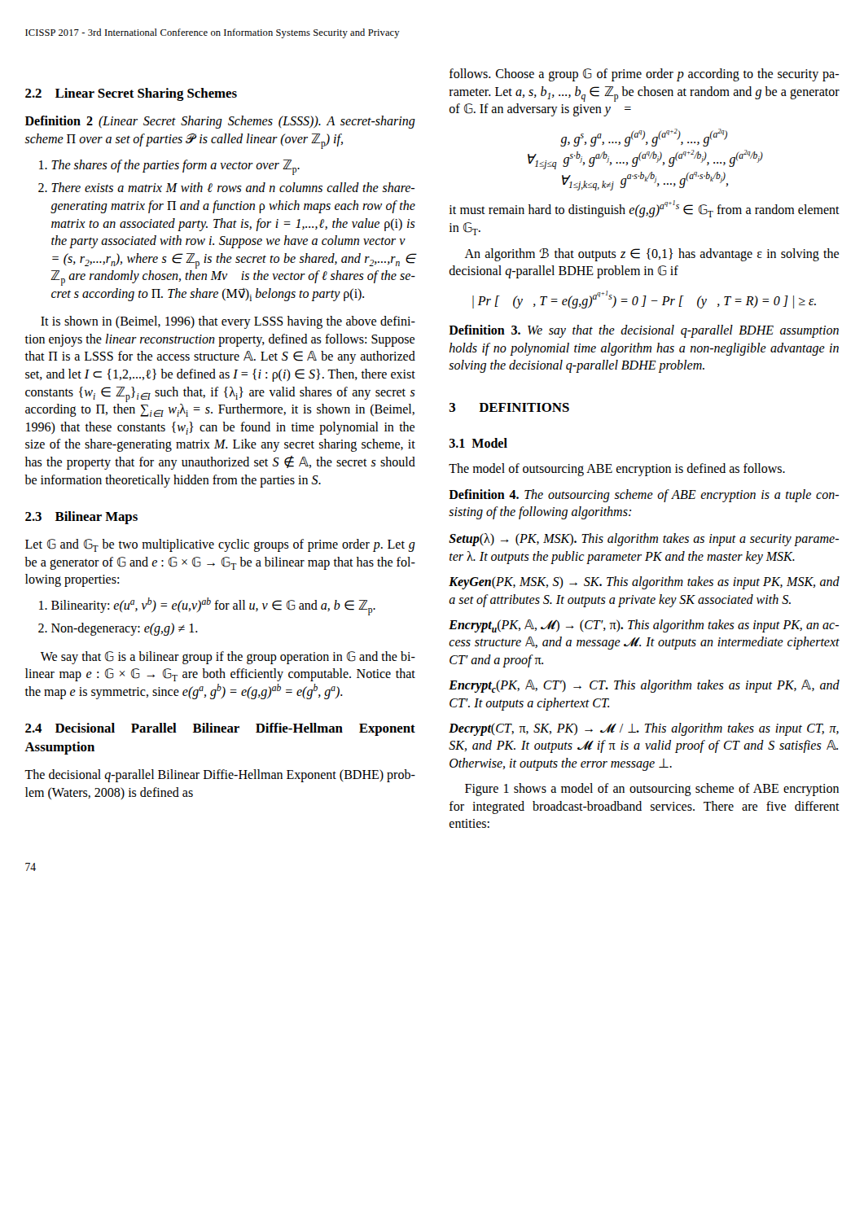ICISSP 2017 - 3rd International Conference on Information Systems Security and Privacy
2.2 Linear Secret Sharing Schemes
Definition 2 (Linear Secret Sharing Schemes (LSSS)). A secret-sharing scheme Π over a set of parties 𝒫 is called linear (over ℤp) if,
The shares of the parties form a vector over ℤp.
There exists a matrix M with ℓ rows and n columns called the share-generating matrix for Π and a function ρ which maps each row of the matrix to an associated party. That is, for i = 1,...,ℓ, the value ρ(i) is the party associated with row i. Suppose we have a column vector v⃗ = (s, r2,...,rn), where s ∈ ℤp is the secret to be shared, and r2,...,rn ∈ ℤp are randomly chosen, then Mv⃗ is the vector of ℓ shares of the secret s according to Π. The share (Mv⃗)i belongs to party ρ(i).
It is shown in (Beimel, 1996) that every LSSS having the above definition enjoys the linear reconstruction property, defined as follows: Suppose that Π is a LSSS for the access structure 𝔸. Let S ∈ 𝔸 be any authorized set, and let I ⊂ {1,2,...,ℓ} be defined as I = {i : ρ(i) ∈ S}. Then, there exist constants {wi ∈ ℤp}i∈I such that, if {λi} are valid shares of any secret s according to Π, then ∑i∈I wiλi = s. Furthermore, it is shown in (Beimel, 1996) that these constants {wi} can be found in time polynomial in the size of the share-generating matrix M. Like any secret sharing scheme, it has the property that for any unauthorized set S ∉ 𝔸, the secret s should be information theoretically hidden from the parties in S.
2.3 Bilinear Maps
Let 𝔾 and 𝔾T be two multiplicative cyclic groups of prime order p. Let g be a generator of 𝔾 and e : 𝔾 × 𝔾 → 𝔾T be a bilinear map that has the following properties:
Bilinearity: e(ua, vb) = e(u,v)ab for all u, v ∈ 𝔾 and a, b ∈ ℤp.
Non-degeneracy: e(g,g) ≠ 1.
We say that 𝔾 is a bilinear group if the group operation in 𝔾 and the bilinear map e : 𝔾 × 𝔾 → 𝔾T are both efficiently computable. Notice that the map e is symmetric, since e(ga, gb) = e(g,g)ab = e(gb, ga).
2.4 Decisional Parallel Bilinear Diffie-Hellman Exponent Assumption
The decisional q-parallel Bilinear Diffie-Hellman Exponent (BDHE) problem (Waters, 2008) is defined as
follows. Choose a group 𝔾 of prime order p according to the security parameter. Let a, s, b1, ..., bq ∈ ℤp be chosen at random and g be a generator of 𝔾. If an adversary is given y⃗ =
g, gs, ga, ..., g(aq), g(aq+2), ..., g(a2q)
∀1≤j≤q gs·bj, ga/bj, ..., g(aq/bj), g(aq+2/bj), ..., g(a2q/bj)
∀1≤j,k≤q, k≠j ga·s·bk/bj, ..., g(aq·s·bk/bj),
it must remain hard to distinguish e(g,g)aq+1s ∈ 𝔾T from a random element in 𝔾T.
An algorithm ℬ that outputs z ∈ {0,1} has advantage ε in solving the decisional q-parallel BDHE problem in 𝔾 if
| Pr [ ℬ(y⃗, T = e(g,g)aq+1s) = 0 ] − Pr [ ℬ(y⃗, T = R) = 0 ] | ≥ ε.
Definition 3. We say that the decisional q-parallel BDHE assumption holds if no polynomial time algorithm has a non-negligible advantage in solving the decisional q-parallel BDHE problem.
3 DEFINITIONS
3.1 Model
The model of outsourcing ABE encryption is defined as follows.
Definition 4. The outsourcing scheme of ABE encryption is a tuple consisting of the following algorithms:
Setup
(λ) → (PK, MSK). This algorithm takes as input a security parameter λ. It outputs the public parameter PK and the master key MSK.
KeyGen
(PK, MSK, S) → SK. This algorithm takes as input PK, MSK, and a set of attributes S. It outputs a private key SK associated with S.
Encryptu
(PK, 𝔸, 𝓜) → (CT′, π). This algorithm takes as input PK, an access structure 𝔸, and a message 𝓜. It outputs an intermediate ciphertext CT′ and a proof π.
Encryptc
(PK, 𝔸, CT′) → CT. This algorithm takes as input PK, 𝔸, and CT′. It outputs a ciphertext CT.
Decrypt
(CT, π, SK, PK) → 𝓜 / ⊥. This algorithm takes as input CT, π, SK, and PK. It outputs 𝓜 if π is a valid proof of CT and S satisfies 𝔸. Otherwise, it outputs the error message ⊥.
Figure 1 shows a model of an outsourcing scheme of ABE encryption for integrated broadcast-broadband services. There are five different entities:
74